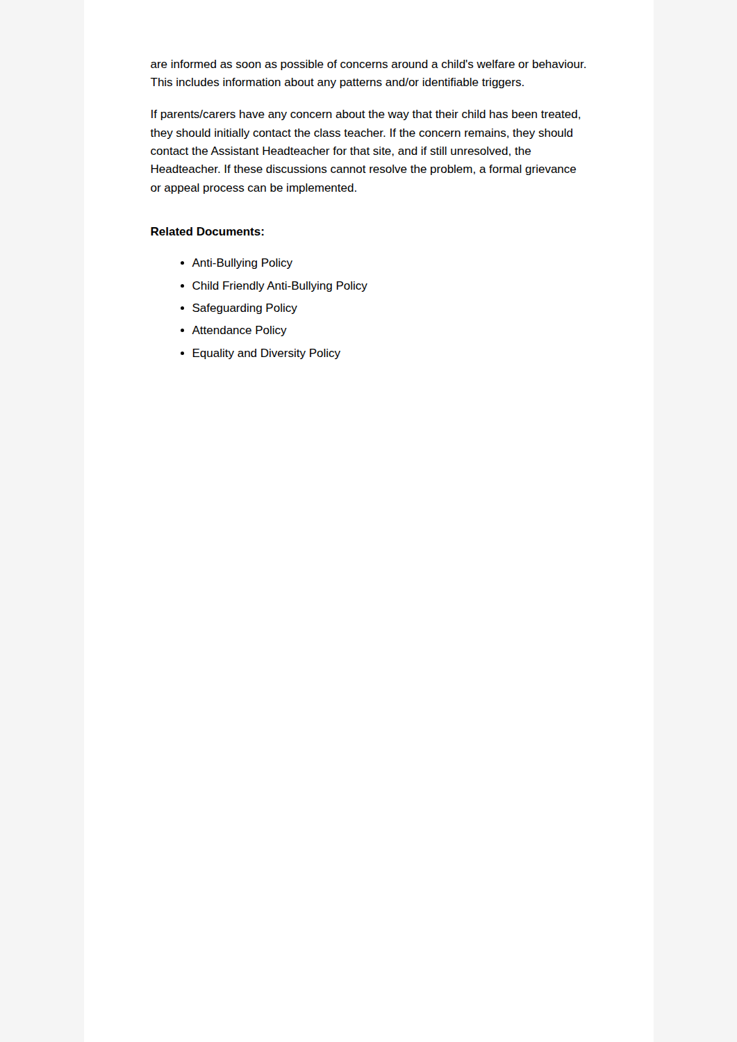are informed as soon as possible of concerns around a child's welfare or behaviour. This includes information about any patterns and/or identifiable triggers.
If parents/carers have any concern about the way that their child has been treated, they should initially contact the class teacher. If the concern remains, they should contact the Assistant Headteacher for that site, and if still unresolved, the Headteacher. If these discussions cannot resolve the problem, a formal grievance or appeal process can be implemented.
Related Documents:
Anti-Bullying Policy
Child Friendly Anti-Bullying Policy
Safeguarding Policy
Attendance Policy
Equality and Diversity Policy